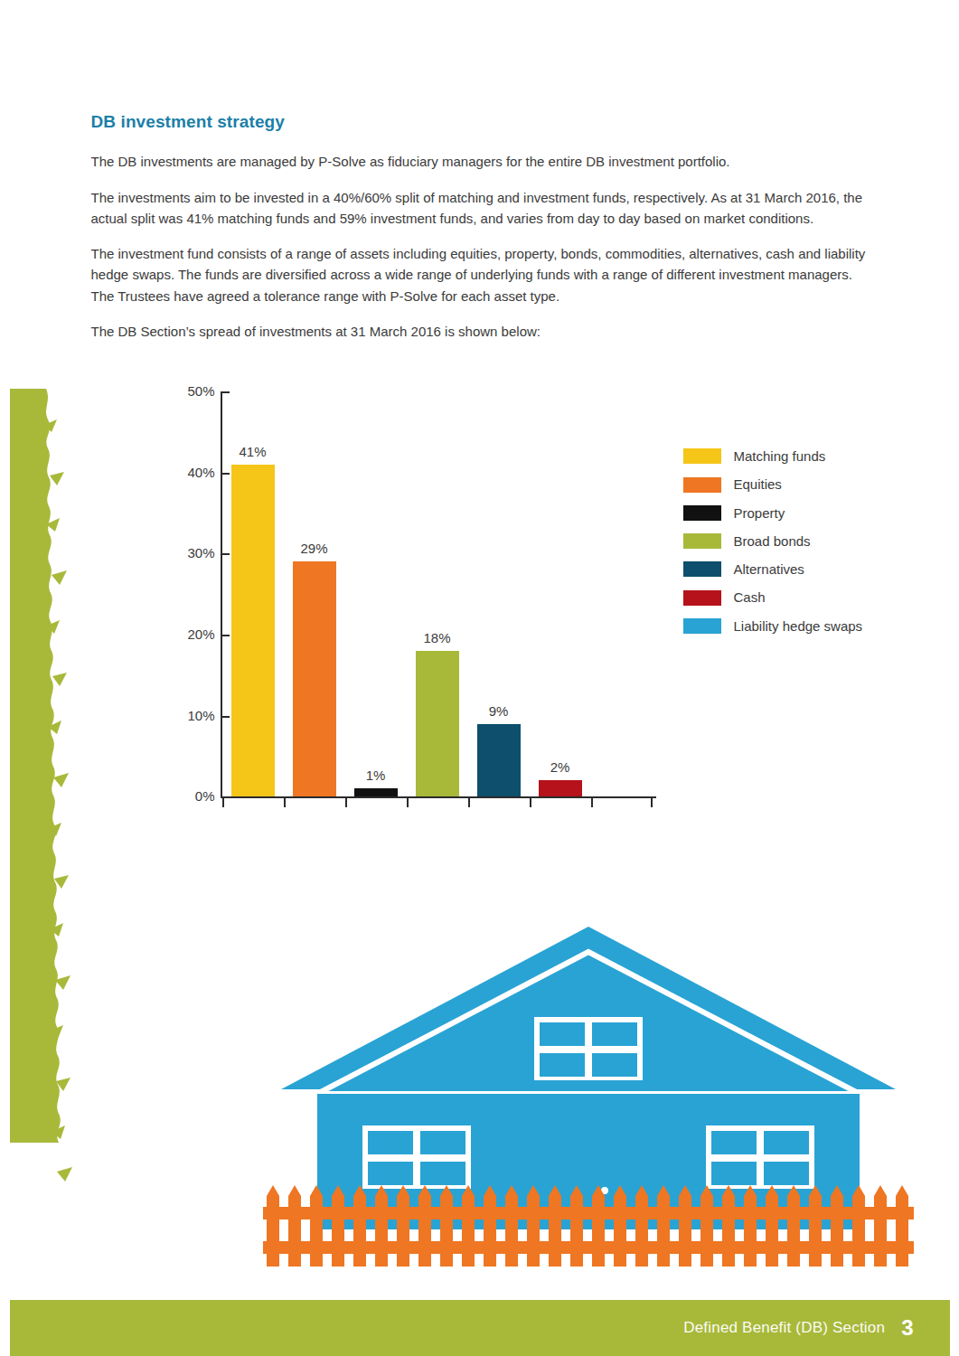DB investment strategy
The DB investments are managed by P-Solve as fiduciary managers for the entire DB investment portfolio.
The investments aim to be invested in a 40%/60% split of matching and investment funds, respectively. As at 31 March 2016, the actual split was 41% matching funds and 59% investment funds, and varies from day to day based on market conditions.
The investment fund consists of a range of assets including equities, property, bonds, commodities, alternatives, cash and liability hedge swaps. The funds are diversified across a wide range of underlying funds with a range of different investment managers. The Trustees have agreed a tolerance range with P-Solve for each asset type.
The DB Section’s spread of investments at 31 March 2016 is shown below:
50%
40%
30%
20%
10%
0%
41%
29%
1%
18%
9%
2%
Matching funds
Equities
Property
Broad bonds
Alternatives
Cash
Liability hedge swaps
Defined Benefit (DB) Section 3